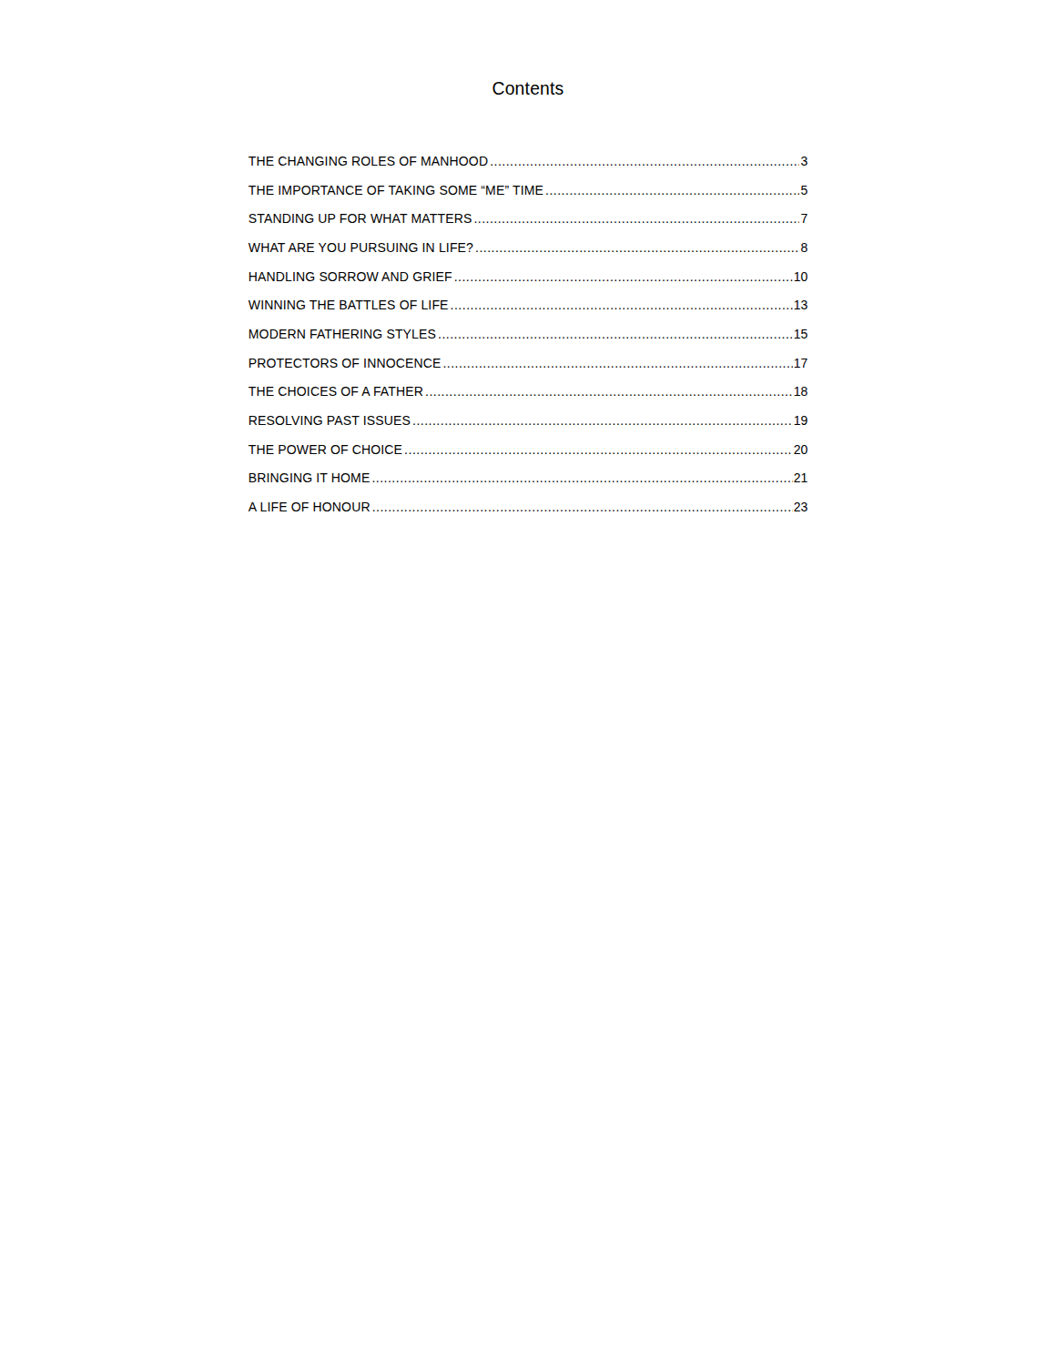Contents
THE CHANGING ROLES OF MANHOOD ................................................................................................................................................................................................. 3
THE IMPORTANCE OF TAKING SOME “ME” TIME ................................................................................................................................................................................................. 5
STANDING UP FOR WHAT MATTERS ................................................................................................................................................................................................. 7
WHAT ARE YOU PURSUING IN LIFE? ................................................................................................................................................................................................. 8
HANDLING SORROW AND GRIEF ................................................................................................................................................................................................. 10
WINNING THE BATTLES OF LIFE ................................................................................................................................................................................................. 13
MODERN FATHERING STYLES ................................................................................................................................................................................................. 15
PROTECTORS OF INNOCENCE ................................................................................................................................................................................................. 17
THE CHOICES OF A FATHER ................................................................................................................................................................................................. 18
RESOLVING PAST ISSUES ................................................................................................................................................................................................. 19
THE POWER OF CHOICE ................................................................................................................................................................................................. 20
BRINGING IT HOME ................................................................................................................................................................................................. 21
A LIFE OF HONOUR ................................................................................................................................................................................................. 23